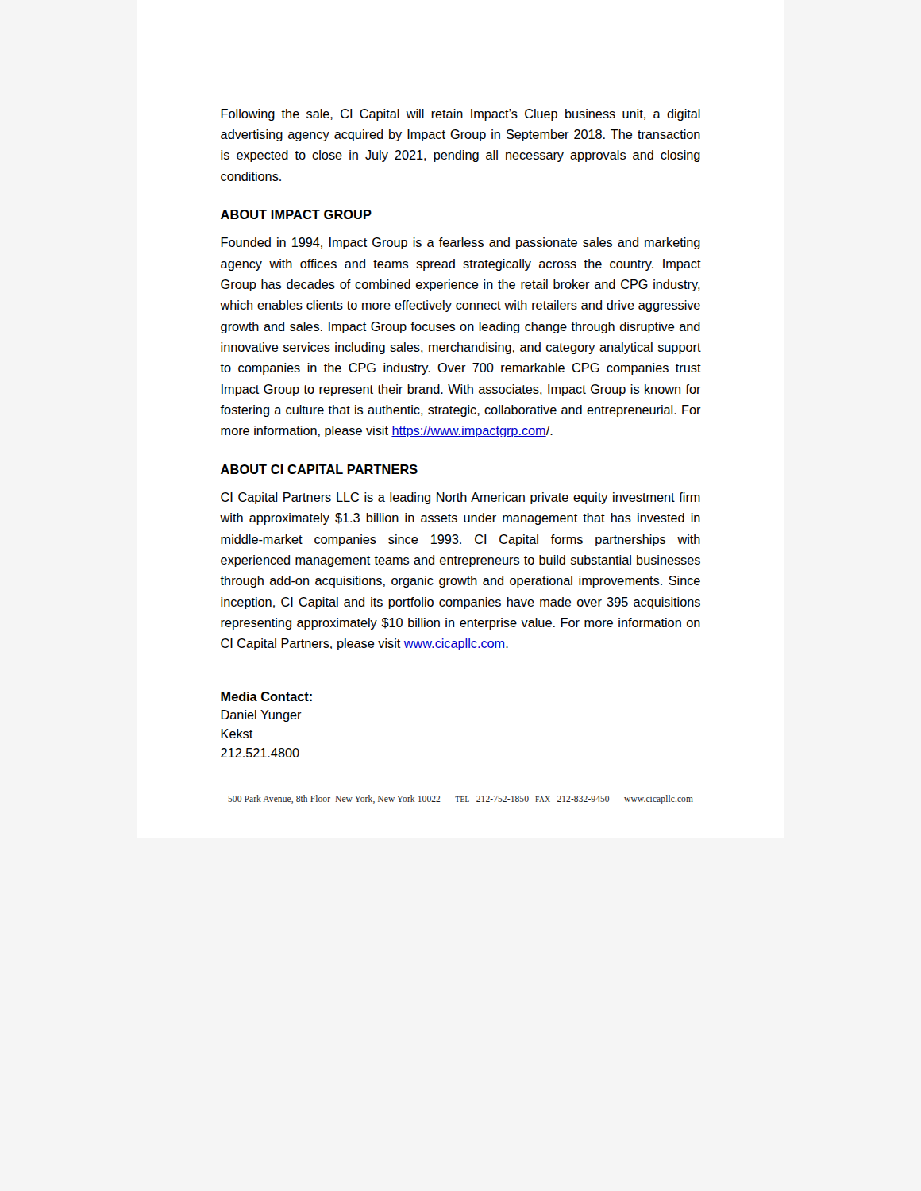Following the sale, CI Capital will retain Impact’s Cluep business unit, a digital advertising agency acquired by Impact Group in September 2018. The transaction is expected to close in July 2021, pending all necessary approvals and closing conditions.
About Impact Group
Founded in 1994, Impact Group is a fearless and passionate sales and marketing agency with offices and teams spread strategically across the country. Impact Group has decades of combined experience in the retail broker and CPG industry, which enables clients to more effectively connect with retailers and drive aggressive growth and sales. Impact Group focuses on leading change through disruptive and innovative services including sales, merchandising, and category analytical support to companies in the CPG industry. Over 700 remarkable CPG companies trust Impact Group to represent their brand. With associates, Impact Group is known for fostering a culture that is authentic, strategic, collaborative and entrepreneurial. For more information, please visit https://www.impactgrp.com/.
About CI Capital Partners
CI Capital Partners LLC is a leading North American private equity investment firm with approximately $1.3 billion in assets under management that has invested in middle-market companies since 1993. CI Capital forms partnerships with experienced management teams and entrepreneurs to build substantial businesses through add-on acquisitions, organic growth and operational improvements. Since inception, CI Capital and its portfolio companies have made over 395 acquisitions representing approximately $10 billion in enterprise value. For more information on CI Capital Partners, please visit www.cicapllc.com.
Media Contact:
Daniel Yunger
Kekst
212.521.4800
500 Park Avenue, 8th Floor New York, New York 10022 TEL 212-752-1850 FAX 212-832-9450 www.cicapllc.com